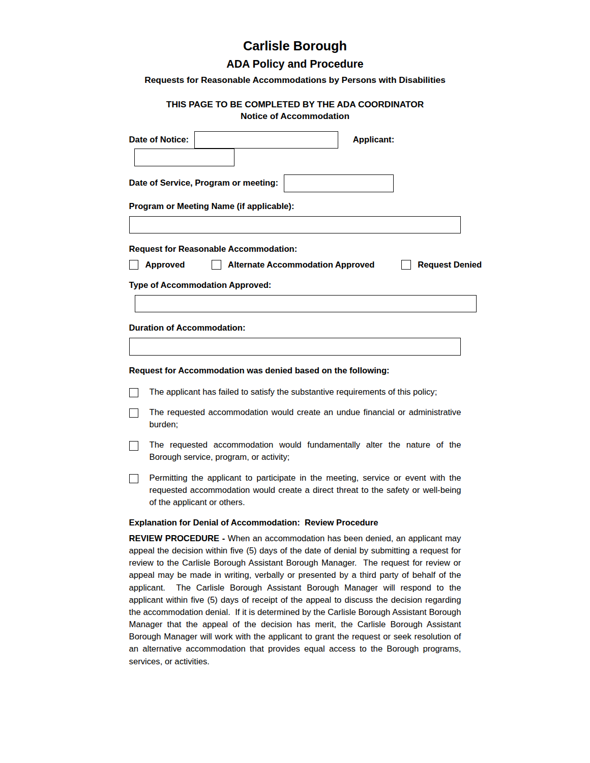Carlisle Borough
ADA Policy and Procedure
Requests for Reasonable Accommodations by Persons with Disabilities
THIS PAGE TO BE COMPLETED BY THE ADA COORDINATOR Notice of Accommodation
Date of Notice: Applicant:
Date of Service, Program or meeting:
Program or Meeting Name (if applicable):
Request for Reasonable Accommodation:
Approved Alternate Accommodation Approved Request Denied
Type of Accommodation Approved:
Duration of Accommodation:
Request for Accommodation was denied based on the following:
The applicant has failed to satisfy the substantive requirements of this policy;
The requested accommodation would create an undue financial or administrative burden;
The requested accommodation would fundamentally alter the nature of the Borough service, program, or activity;
Permitting the applicant to participate in the meeting, service or event with the requested accommodation would create a direct threat to the safety or well-being of the applicant or others.
Explanation for Denial of Accommodation: Review Procedure
REVIEW PROCEDURE - When an accommodation has been denied, an applicant may appeal the decision within five (5) days of the date of denial by submitting a request for review to the Carlisle Borough Assistant Borough Manager. The request for review or appeal may be made in writing, verbally or presented by a third party of behalf of the applicant. The Carlisle Borough Assistant Borough Manager will respond to the applicant within five (5) days of receipt of the appeal to discuss the decision regarding the accommodation denial. If it is determined by the Carlisle Borough Assistant Borough Manager that the appeal of the decision has merit, the Carlisle Borough Assistant Borough Manager will work with the applicant to grant the request or seek resolution of an alternative accommodation that provides equal access to the Borough programs, services, or activities.